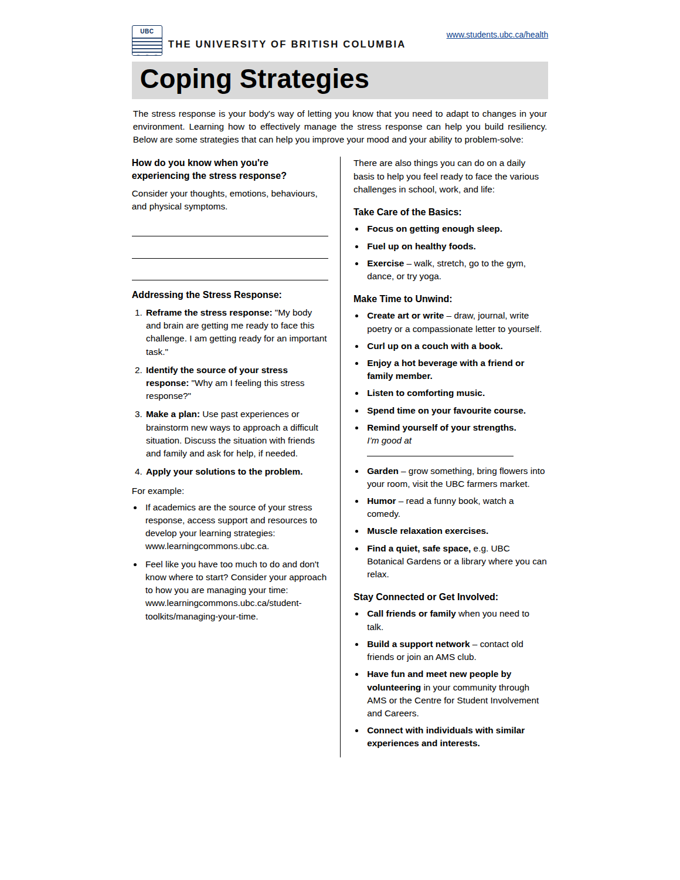UBC
THE UNIVERSITY OF BRITISH COLUMBIA
www.students.ubc.ca/health
Coping Strategies
The stress response is your body's way of letting you know that you need to adapt to changes in your environment. Learning how to effectively manage the stress response can help you build resiliency. Below are some strategies that can help you improve your mood and your ability to problem-solve:
How do you know when you're experiencing the stress response?
Consider your thoughts, emotions, behaviours, and physical symptoms.
Addressing the Stress Response:
Reframe the stress response: "My body and brain are getting me ready to face this challenge. I am getting ready for an important task."
Identify the source of your stress response: "Why am I feeling this stress response?"
Make a plan: Use past experiences or brainstorm new ways to approach a difficult situation. Discuss the situation with friends and family and ask for help, if needed.
Apply your solutions to the problem.
For example:
If academics are the source of your stress response, access support and resources to develop your learning strategies: www.learningcommons.ubc.ca.
Feel like you have too much to do and don't know where to start? Consider your approach to how you are managing your time: www.learningcommons.ubc.ca/student-toolkits/managing-your-time.
There are also things you can do on a daily basis to help you feel ready to face the various challenges in school, work, and life:
Take Care of the Basics:
Focus on getting enough sleep.
Fuel up on healthy foods.
Exercise – walk, stretch, go to the gym, dance, or try yoga.
Make Time to Unwind:
Create art or write – draw, journal, write poetry or a compassionate letter to yourself.
Curl up on a couch with a book.
Enjoy a hot beverage with a friend or family member.
Listen to comforting music.
Spend time on your favourite course.
Remind yourself of your strengths.
I’m good at
Garden – grow something, bring flowers into your room, visit the UBC farmers market.
Humor – read a funny book, watch a comedy.
Muscle relaxation exercises.
Find a quiet, safe space, e.g. UBC Botanical Gardens or a library where you can relax.
Stay Connected or Get Involved:
Call friends or family when you need to talk.
Build a support network – contact old friends or join an AMS club.
Have fun and meet new people by volunteering in your community through AMS or the Centre for Student Involvement and Careers.
Connect with individuals with similar experiences and interests.